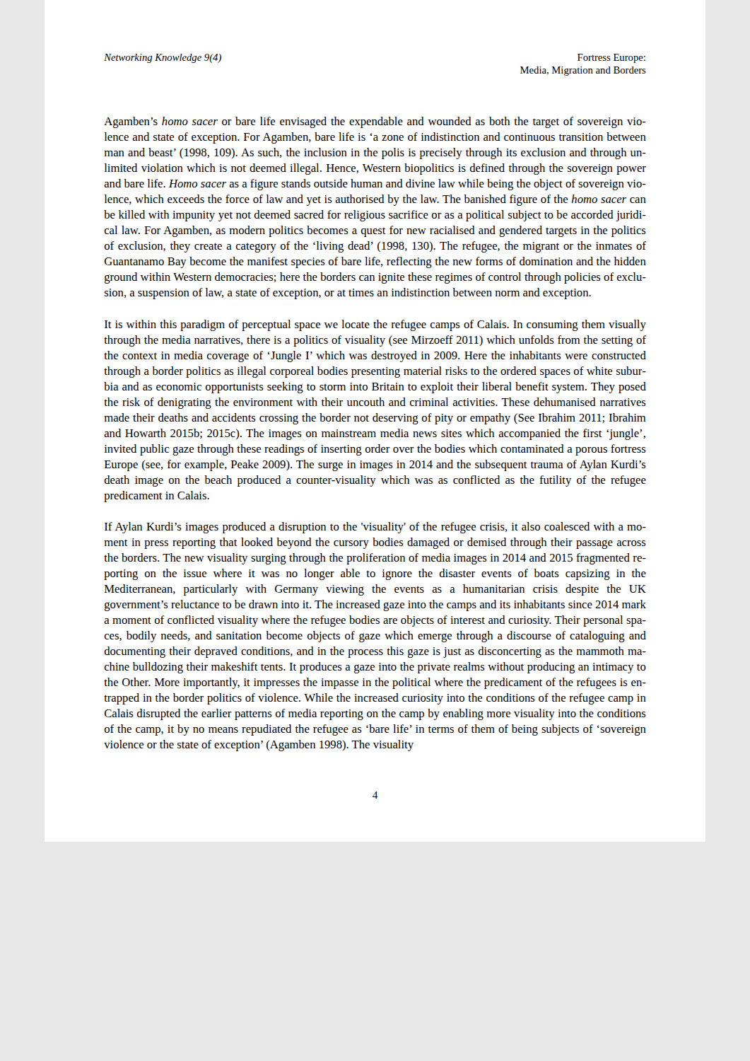Networking Knowledge 9(4)
Fortress Europe:
Media, Migration and Borders
Agamben’s homo sacer or bare life envisaged the expendable and wounded as both the target of sovereign violence and state of exception. For Agamben, bare life is ‘a zone of indistinction and continuous transition between man and beast’ (1998, 109). As such, the inclusion in the polis is precisely through its exclusion and through unlimited violation which is not deemed illegal. Hence, Western biopolitics is defined through the sovereign power and bare life. Homo sacer as a figure stands outside human and divine law while being the object of sovereign violence, which exceeds the force of law and yet is authorised by the law. The banished figure of the homo sacer can be killed with impunity yet not deemed sacred for religious sacrifice or as a political subject to be accorded juridical law. For Agamben, as modern politics becomes a quest for new racialised and gendered targets in the politics of exclusion, they create a category of the ‘living dead’ (1998, 130). The refugee, the migrant or the inmates of Guantanamo Bay become the manifest species of bare life, reflecting the new forms of domination and the hidden ground within Western democracies; here the borders can ignite these regimes of control through policies of exclusion, a suspension of law, a state of exception, or at times an indistinction between norm and exception.
It is within this paradigm of perceptual space we locate the refugee camps of Calais. In consuming them visually through the media narratives, there is a politics of visuality (see Mirzoeff 2011) which unfolds from the setting of the context in media coverage of ‘Jungle I’ which was destroyed in 2009. Here the inhabitants were constructed through a border politics as illegal corporeal bodies presenting material risks to the ordered spaces of white suburbia and as economic opportunists seeking to storm into Britain to exploit their liberal benefit system. They posed the risk of denigrating the environment with their uncouth and criminal activities. These dehumanised narratives made their deaths and accidents crossing the border not deserving of pity or empathy (See Ibrahim 2011; Ibrahim and Howarth 2015b; 2015c). The images on mainstream media news sites which accompanied the first ‘jungle’, invited public gaze through these readings of inserting order over the bodies which contaminated a porous fortress Europe (see, for example, Peake 2009). The surge in images in 2014 and the subsequent trauma of Aylan Kurdi’s death image on the beach produced a counter-visuality which was as conflicted as the futility of the refugee predicament in Calais.
If Aylan Kurdi’s images produced a disruption to the 'visuality' of the refugee crisis, it also coalesced with a moment in press reporting that looked beyond the cursory bodies damaged or demised through their passage across the borders. The new visuality surging through the proliferation of media images in 2014 and 2015 fragmented reporting on the issue where it was no longer able to ignore the disaster events of boats capsizing in the Mediterranean, particularly with Germany viewing the events as a humanitarian crisis despite the UK government’s reluctance to be drawn into it. The increased gaze into the camps and its inhabitants since 2014 mark a moment of conflicted visuality where the refugee bodies are objects of interest and curiosity. Their personal spaces, bodily needs, and sanitation become objects of gaze which emerge through a discourse of cataloguing and documenting their depraved conditions, and in the process this gaze is just as disconcerting as the mammoth machine bulldozing their makeshift tents. It produces a gaze into the private realms without producing an intimacy to the Other. More importantly, it impresses the impasse in the political where the predicament of the refugees is entrapped in the border politics of violence. While the increased curiosity into the conditions of the refugee camp in Calais disrupted the earlier patterns of media reporting on the camp by enabling more visuality into the conditions of the camp, it by no means repudiated the refugee as ‘bare life’ in terms of them of being subjects of ‘sovereign violence or the state of exception’ (Agamben 1998). The visuality
4